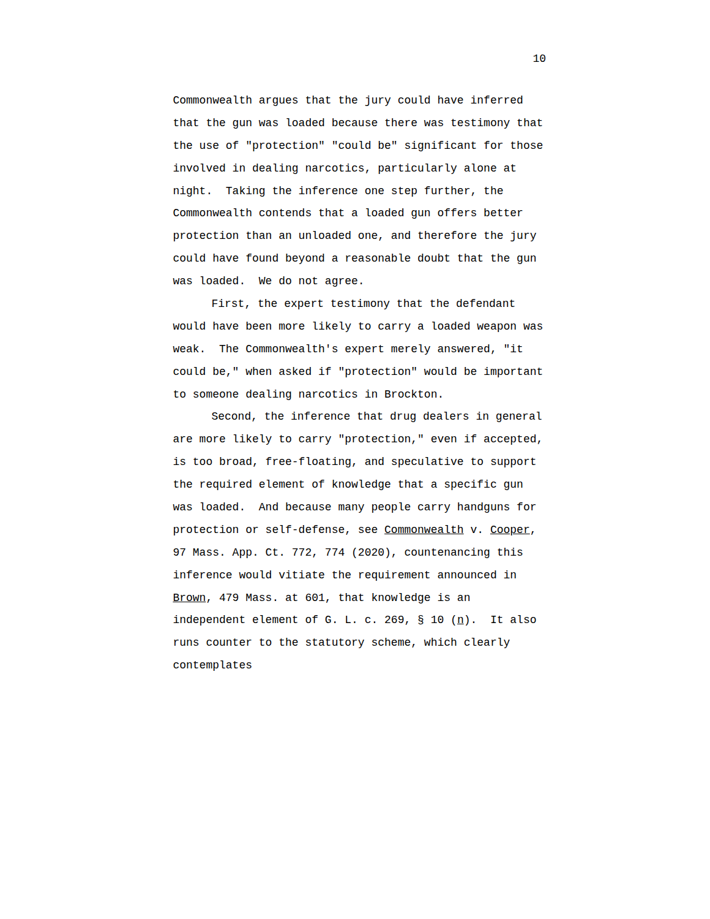10
Commonwealth argues that the jury could have inferred that the gun was loaded because there was testimony that the use of "protection" "could be" significant for those involved in dealing narcotics, particularly alone at night. Taking the inference one step further, the Commonwealth contends that a loaded gun offers better protection than an unloaded one, and therefore the jury could have found beyond a reasonable doubt that the gun was loaded. We do not agree.
First, the expert testimony that the defendant would have been more likely to carry a loaded weapon was weak. The Commonwealth's expert merely answered, "it could be," when asked if "protection" would be important to someone dealing narcotics in Brockton.
Second, the inference that drug dealers in general are more likely to carry "protection," even if accepted, is too broad, free-floating, and speculative to support the required element of knowledge that a specific gun was loaded. And because many people carry handguns for protection or self-defense, see Commonwealth v. Cooper, 97 Mass. App. Ct. 772, 774 (2020), countenancing this inference would vitiate the requirement announced in Brown, 479 Mass. at 601, that knowledge is an independent element of G. L. c. 269, § 10 (n). It also runs counter to the statutory scheme, which clearly contemplates